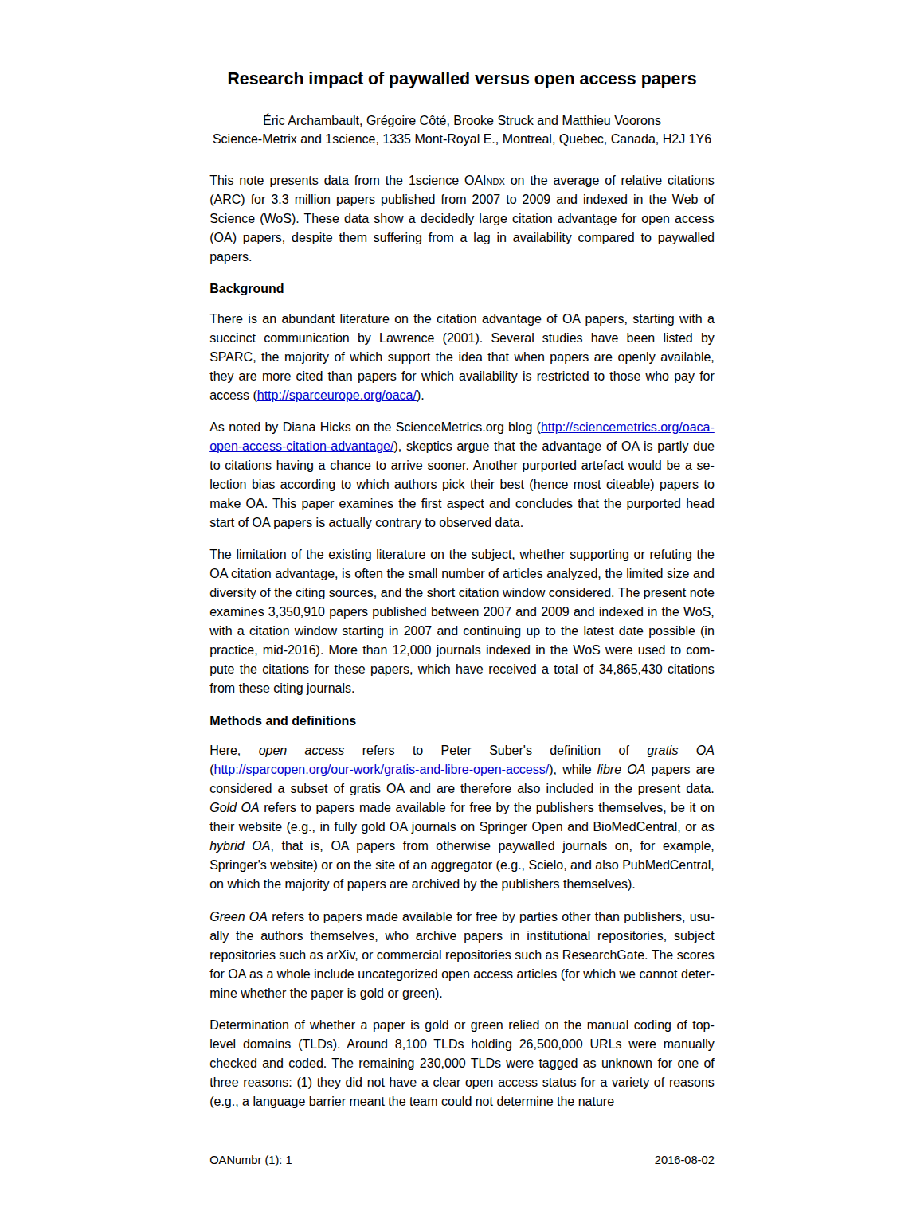Research impact of paywalled versus open access papers
Éric Archambault, Grégoire Côté, Brooke Struck and Matthieu Voorons
Science-Metrix and 1science, 1335 Mont-Royal E., Montreal, Quebec, Canada, H2J 1Y6
This note presents data from the 1science OAIndx on the average of relative citations (ARC) for 3.3 million papers published from 2007 to 2009 and indexed in the Web of Science (WoS). These data show a decidedly large citation advantage for open access (OA) papers, despite them suffering from a lag in availability compared to paywalled papers.
Background
There is an abundant literature on the citation advantage of OA papers, starting with a succinct communication by Lawrence (2001). Several studies have been listed by SPARC, the majority of which support the idea that when papers are openly available, they are more cited than papers for which availability is restricted to those who pay for access (http://sparceurope.org/oaca/).
As noted by Diana Hicks on the ScienceMetrics.org blog (http://sciencemetrics.org/oaca-open-access-citation-advantage/), skeptics argue that the advantage of OA is partly due to citations having a chance to arrive sooner. Another purported artefact would be a selection bias according to which authors pick their best (hence most citeable) papers to make OA. This paper examines the first aspect and concludes that the purported head start of OA papers is actually contrary to observed data.
The limitation of the existing literature on the subject, whether supporting or refuting the OA citation advantage, is often the small number of articles analyzed, the limited size and diversity of the citing sources, and the short citation window considered. The present note examines 3,350,910 papers published between 2007 and 2009 and indexed in the WoS, with a citation window starting in 2007 and continuing up to the latest date possible (in practice, mid-2016). More than 12,000 journals indexed in the WoS were used to compute the citations for these papers, which have received a total of 34,865,430 citations from these citing journals.
Methods and definitions
Here, open access refers to Peter Suber's definition of gratis OA (http://sparcopen.org/our-work/gratis-and-libre-open-access/), while libre OA papers are considered a subset of gratis OA and are therefore also included in the present data. Gold OA refers to papers made available for free by the publishers themselves, be it on their website (e.g., in fully gold OA journals on Springer Open and BioMedCentral, or as hybrid OA, that is, OA papers from otherwise paywalled journals on, for example, Springer's website) or on the site of an aggregator (e.g., Scielo, and also PubMedCentral, on which the majority of papers are archived by the publishers themselves).
Green OA refers to papers made available for free by parties other than publishers, usually the authors themselves, who archive papers in institutional repositories, subject repositories such as arXiv, or commercial repositories such as ResearchGate. The scores for OA as a whole include uncategorized open access articles (for which we cannot determine whether the paper is gold or green).
Determination of whether a paper is gold or green relied on the manual coding of top-level domains (TLDs). Around 8,100 TLDs holding 26,500,000 URLs were manually checked and coded. The remaining 230,000 TLDs were tagged as unknown for one of three reasons: (1) they did not have a clear open access status for a variety of reasons (e.g., a language barrier meant the team could not determine the nature
OANumbr (1): 1
2016-08-02